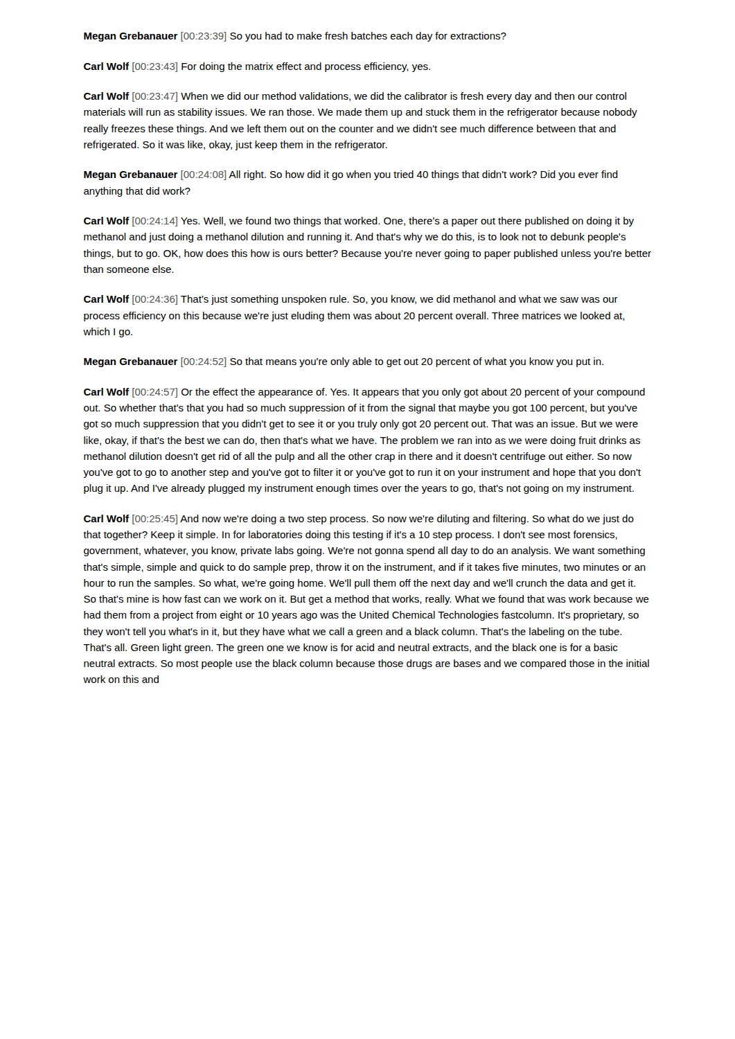Megan Grebanauer [00:23:39] So you had to make fresh batches each day for extractions?
Carl Wolf [00:23:43] For doing the matrix effect and process efficiency, yes.
Carl Wolf [00:23:47] When we did our method validations, we did the calibrator is fresh every day and then our control materials will run as stability issues. We ran those. We made them up and stuck them in the refrigerator because nobody really freezes these things. And we left them out on the counter and we didn't see much difference between that and refrigerated. So it was like, okay, just keep them in the refrigerator.
Megan Grebanauer [00:24:08] All right. So how did it go when you tried 40 things that didn't work? Did you ever find anything that did work?
Carl Wolf [00:24:14] Yes. Well, we found two things that worked. One, there's a paper out there published on doing it by methanol and just doing a methanol dilution and running it. And that's why we do this, is to look not to debunk people's things, but to go. OK, how does this how is ours better? Because you're never going to paper published unless you're better than someone else.
Carl Wolf [00:24:36] That's just something unspoken rule. So, you know, we did methanol and what we saw was our process efficiency on this because we're just eluding them was about 20 percent overall. Three matrices we looked at, which I go.
Megan Grebanauer [00:24:52] So that means you're only able to get out 20 percent of what you know you put in.
Carl Wolf [00:24:57] Or the effect the appearance of. Yes. It appears that you only got about 20 percent of your compound out. So whether that's that you had so much suppression of it from the signal that maybe you got 100 percent, but you've got so much suppression that you didn't get to see it or you truly only got 20 percent out. That was an issue. But we were like, okay, if that's the best we can do, then that's what we have. The problem we ran into as we were doing fruit drinks as methanol dilution doesn't get rid of all the pulp and all the other crap in there and it doesn't centrifuge out either. So now you've got to go to another step and you've got to filter it or you've got to run it on your instrument and hope that you don't plug it up. And I've already plugged my instrument enough times over the years to go, that's not going on my instrument.
Carl Wolf [00:25:45] And now we're doing a two step process. So now we're diluting and filtering. So what do we just do that together? Keep it simple. In for laboratories doing this testing if it's a 10 step process. I don't see most forensics, government, whatever, you know, private labs going. We're not gonna spend all day to do an analysis. We want something that's simple, simple and quick to do sample prep, throw it on the instrument, and if it takes five minutes, two minutes or an hour to run the samples. So what, we're going home. We'll pull them off the next day and we'll crunch the data and get it. So that's mine is how fast can we work on it. But get a method that works, really. What we found that was work because we had them from a project from eight or 10 years ago was the United Chemical Technologies fastcolumn. It's proprietary, so they won't tell you what's in it, but they have what we call a green and a black column. That's the labeling on the tube. That's all. Green light green. The green one we know is for acid and neutral extracts, and the black one is for a basic neutral extracts. So most people use the black column because those drugs are bases and we compared those in the initial work on this and